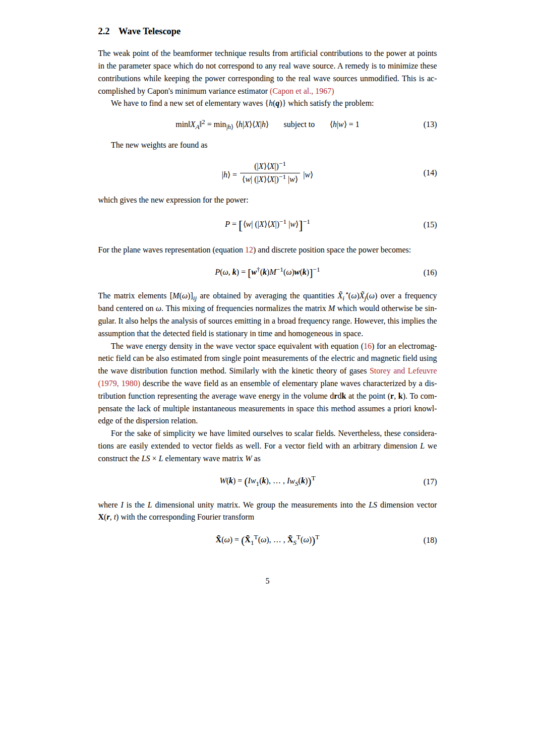2.2 Wave Telescope
The weak point of the beamformer technique results from artificial contributions to the power at points in the parameter space which do not correspond to any real wave source. A remedy is to minimize these contributions while keeping the power corresponding to the real wave sources unmodified. This is accomplished by Capon's minimum variance estimator (Capon et al., 1967)
We have to find a new set of elementary waves {h(q)} which satisfy the problem:
min‖XA‖2 = min|h⟩ ⟨h|X⟩⟨X|h⟩ subject to ⟨h|w⟩ = 1 (13)
The new weights are found as
|h⟩ = (|X⟩⟨X|)−1⟨w| (|X⟩⟨X|)−1 |w⟩ |w⟩ (14)
which gives the new expression for the power:
P = [⟨w| (|X⟩⟨X|)−1 |w⟩]−1 (15)
For the plane waves representation (equation 12) and discrete position space the power becomes:
P(ω, k) = [w†(k)M−1(ω)w(k)]−1 (16)
The matrix elements [M(ω)]ij are obtained by averaging the quantities X̃i⋆(ω)X̃j(ω) over a frequency band centered on ω. This mixing of frequencies normalizes the matrix M which would otherwise be singular. It also helps the analysis of sources emitting in a broad frequency range. However, this implies the assumption that the detected field is stationary in time and homogeneous in space.
The wave energy density in the wave vector space equivalent with equation (16) for an electromagnetic field can be also estimated from single point measurements of the electric and magnetic field using the wave distribution function method. Similarly with the kinetic theory of gases Storey and Lefeuvre (1979, 1980) describe the wave field as an ensemble of elementary plane waves characterized by a distribution function representing the average wave energy in the volume drdk at the point (r, k). To compensate the lack of multiple instantaneous measurements in space this method assumes a priori knowledge of the dispersion relation.
For the sake of simplicity we have limited ourselves to scalar fields. Nevertheless, these considerations are easily extended to vector fields as well. For a vector field with an arbitrary dimension L we construct the LS × L elementary wave matrix W as
W(k) = (Iw1(k), … , IwS(k))T (17)
where I is the L dimensional unity matrix. We group the measurements into the LS dimension vector X(r, t) with the corresponding Fourier transform
X̃(ω) = (X̃1T(ω), … , X̃ST(ω))T (18)
5